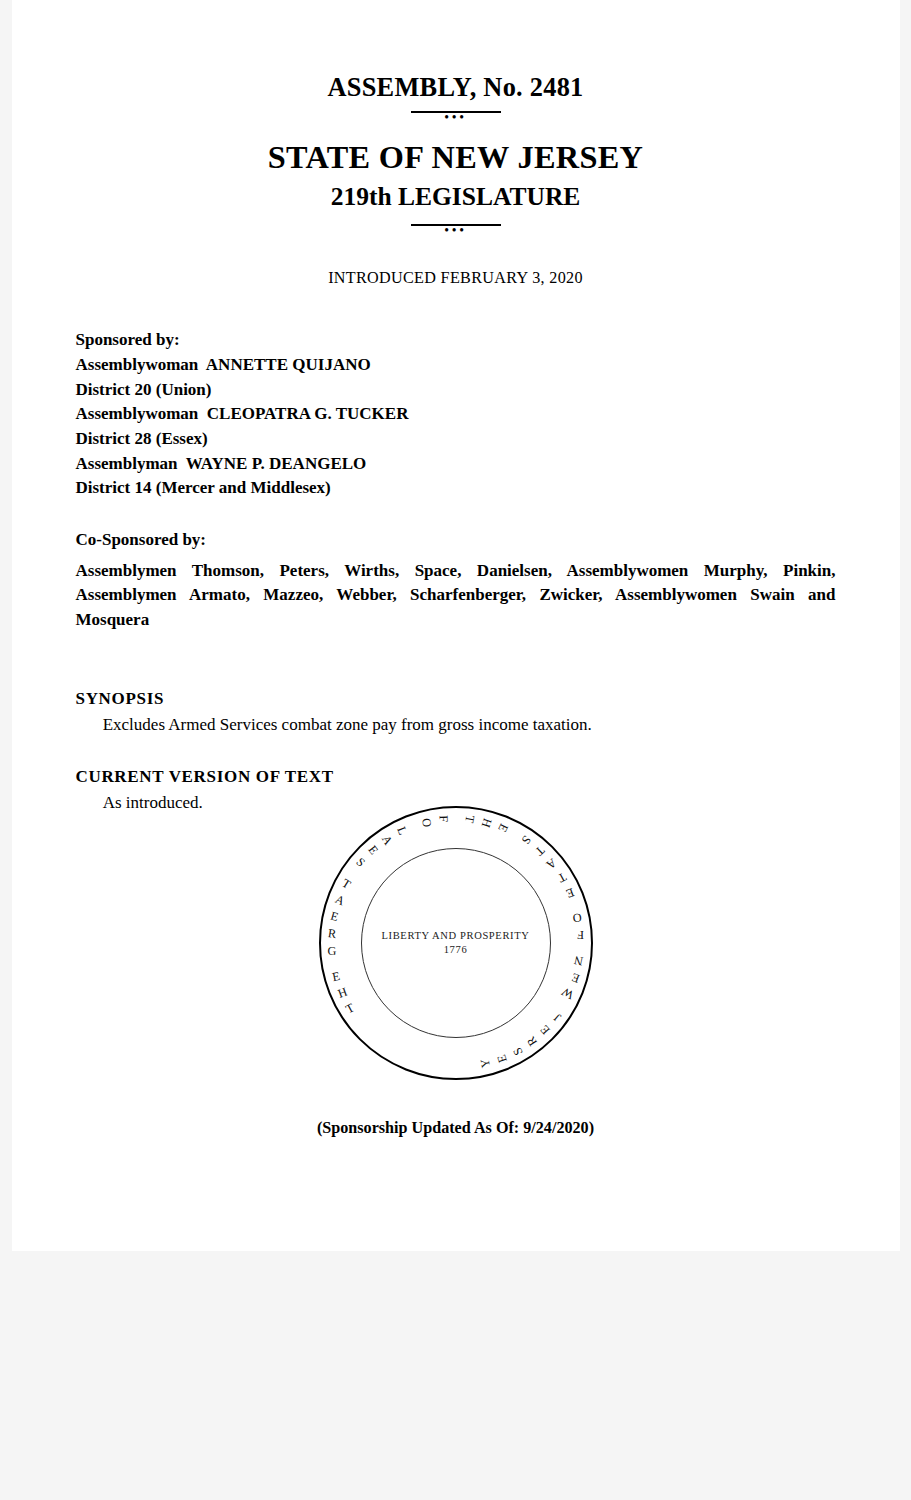ASSEMBLY, No. 2481
•••
STATE OF NEW JERSEY
219th LEGISLATURE
•••
INTRODUCED FEBRUARY 3, 2020
Sponsored by:
Assemblywoman ANNETTE QUIJANO
District 20 (Union)
Assemblywoman CLEOPATRA G. TUCKER
District 28 (Essex)
Assemblyman WAYNE P. DEANGELO
District 14 (Mercer and Middlesex)
Co-Sponsored by:
Assemblymen Thomson, Peters, Wirths, Space, Danielsen, Assemblywomen Murphy, Pinkin, Assemblymen Armato, Mazzeo, Webber, Scharfenberger, Zwicker, Assemblywomen Swain and Mosquera
SYNOPSIS
Excludes Armed Services combat zone pay from gross income taxation.
CURRENT VERSION OF TEXT
As introduced.
T H E G R E A T S E A L O F T H E S T A T E O F N E W J E R S E Y
LIBERTY AND PROSPERITY
1776
(Sponsorship Updated As Of: 9/24/2020)